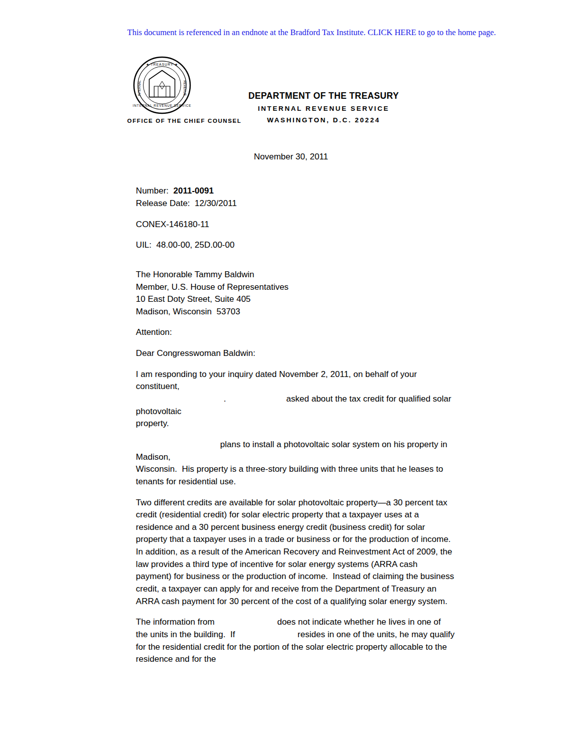This document is referenced in an endnote at the Bradford Tax Institute. CLICK HERE to go to the home page.
★ TREASURY ★ INTERNAL REVENUE SERVICE INTERNAL REVENUE
OFFICE OF THE CHIEF COUNSEL
DEPARTMENT OF THE TREASURY
INTERNAL REVENUE SERVICE
WASHINGTON, D.C. 20224
November 30, 2011
Number: 2011-0091
Release Date: 12/30/2011
CONEX-146180-11
UIL: 48.00-00, 25D.00-00
The Honorable Tammy Baldwin
Member, U.S. House of Representatives
10 East Doty Street, Suite 405
Madison, Wisconsin 53703
Attention:
Dear Congresswoman Baldwin:
I am responding to your inquiry dated November 2, 2011, on behalf of your constituent,
. asked about the tax credit for qualified solar photovoltaic
property.
plans to install a photovoltaic solar system on his property in Madison,
Wisconsin. His property is a three-story building with three units that he leases to
tenants for residential use.
Two different credits are available for solar photovoltaic property—a 30 percent tax credit (residential credit) for solar electric property that a taxpayer uses at a residence and a 30 percent business energy credit (business credit) for solar property that a taxpayer uses in a trade or business or for the production of income. In addition, as a result of the American Recovery and Reinvestment Act of 2009, the law provides a third type of incentive for solar energy systems (ARRA cash payment) for business or the production of income. Instead of claiming the business credit, a taxpayer can apply for and receive from the Department of Treasury an ARRA cash payment for 30 percent of the cost of a qualifying solar energy system.
The information from does not indicate whether he lives in one of the units in the building. If resides in one of the units, he may qualify for the residential credit for the portion of the solar electric property allocable to the residence and for the